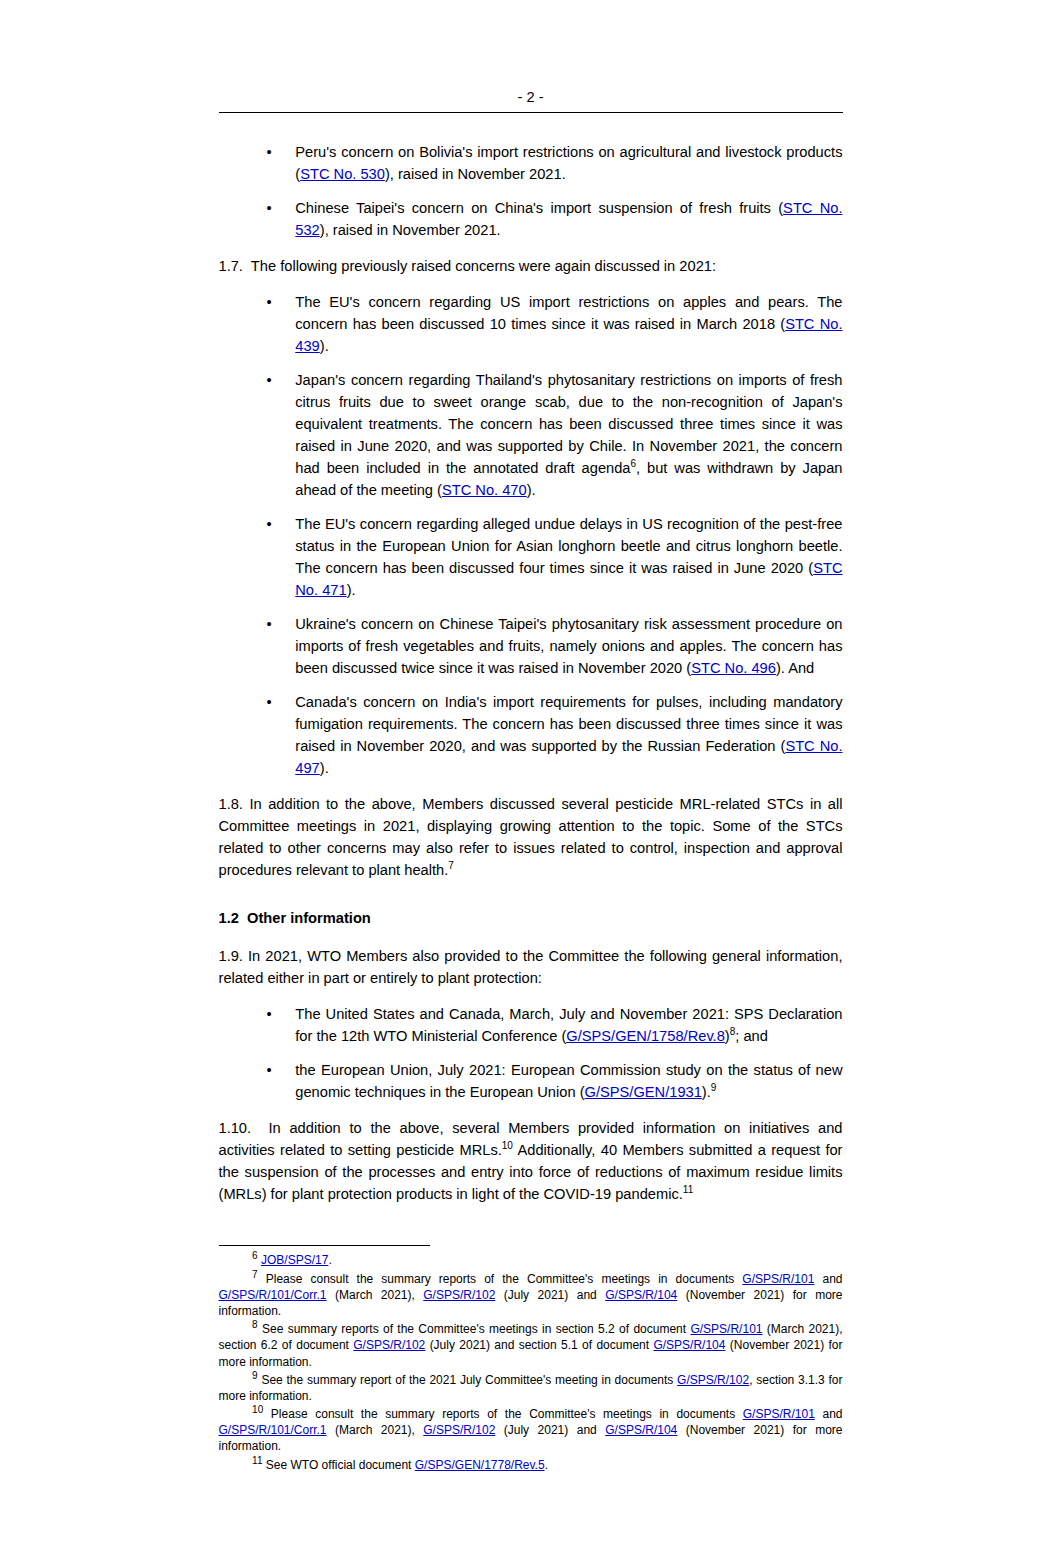- 2 -
Peru's concern on Bolivia's import restrictions on agricultural and livestock products (STC No. 530), raised in November 2021.
Chinese Taipei's concern on China's import suspension of fresh fruits (STC No. 532), raised in November 2021.
1.7. The following previously raised concerns were again discussed in 2021:
The EU's concern regarding US import restrictions on apples and pears. The concern has been discussed 10 times since it was raised in March 2018 (STC No. 439).
Japan's concern regarding Thailand's phytosanitary restrictions on imports of fresh citrus fruits due to sweet orange scab, due to the non-recognition of Japan's equivalent treatments. The concern has been discussed three times since it was raised in June 2020, and was supported by Chile. In November 2021, the concern had been included in the annotated draft agenda6, but was withdrawn by Japan ahead of the meeting (STC No. 470).
The EU's concern regarding alleged undue delays in US recognition of the pest-free status in the European Union for Asian longhorn beetle and citrus longhorn beetle. The concern has been discussed four times since it was raised in June 2020 (STC No. 471).
Ukraine's concern on Chinese Taipei's phytosanitary risk assessment procedure on imports of fresh vegetables and fruits, namely onions and apples. The concern has been discussed twice since it was raised in November 2020 (STC No. 496). And
Canada's concern on India's import requirements for pulses, including mandatory fumigation requirements. The concern has been discussed three times since it was raised in November 2020, and was supported by the Russian Federation (STC No. 497).
1.8. In addition to the above, Members discussed several pesticide MRL-related STCs in all Committee meetings in 2021, displaying growing attention to the topic. Some of the STCs related to other concerns may also refer to issues related to control, inspection and approval procedures relevant to plant health.7
1.2 Other information
1.9. In 2021, WTO Members also provided to the Committee the following general information, related either in part or entirely to plant protection:
The United States and Canada, March, July and November 2021: SPS Declaration for the 12th WTO Ministerial Conference (G/SPS/GEN/1758/Rev.8)8; and
the European Union, July 2021: European Commission study on the status of new genomic techniques in the European Union (G/SPS/GEN/1931).9
1.10. In addition to the above, several Members provided information on initiatives and activities related to setting pesticide MRLs.10 Additionally, 40 Members submitted a request for the suspension of the processes and entry into force of reductions of maximum residue limits (MRLs) for plant protection products in light of the COVID-19 pandemic.11
6 JOB/SPS/17.
7 Please consult the summary reports of the Committee's meetings in documents G/SPS/R/101 and G/SPS/R/101/Corr.1 (March 2021), G/SPS/R/102 (July 2021) and G/SPS/R/104 (November 2021) for more information.
8 See summary reports of the Committee's meetings in section 5.2 of document G/SPS/R/101 (March 2021), section 6.2 of document G/SPS/R/102 (July 2021) and section 5.1 of document G/SPS/R/104 (November 2021) for more information.
9 See the summary report of the 2021 July Committee's meeting in documents G/SPS/R/102, section 3.1.3 for more information.
10 Please consult the summary reports of the Committee's meetings in documents G/SPS/R/101 and G/SPS/R/101/Corr.1 (March 2021), G/SPS/R/102 (July 2021) and G/SPS/R/104 (November 2021) for more information.
11 See WTO official document G/SPS/GEN/1778/Rev.5.